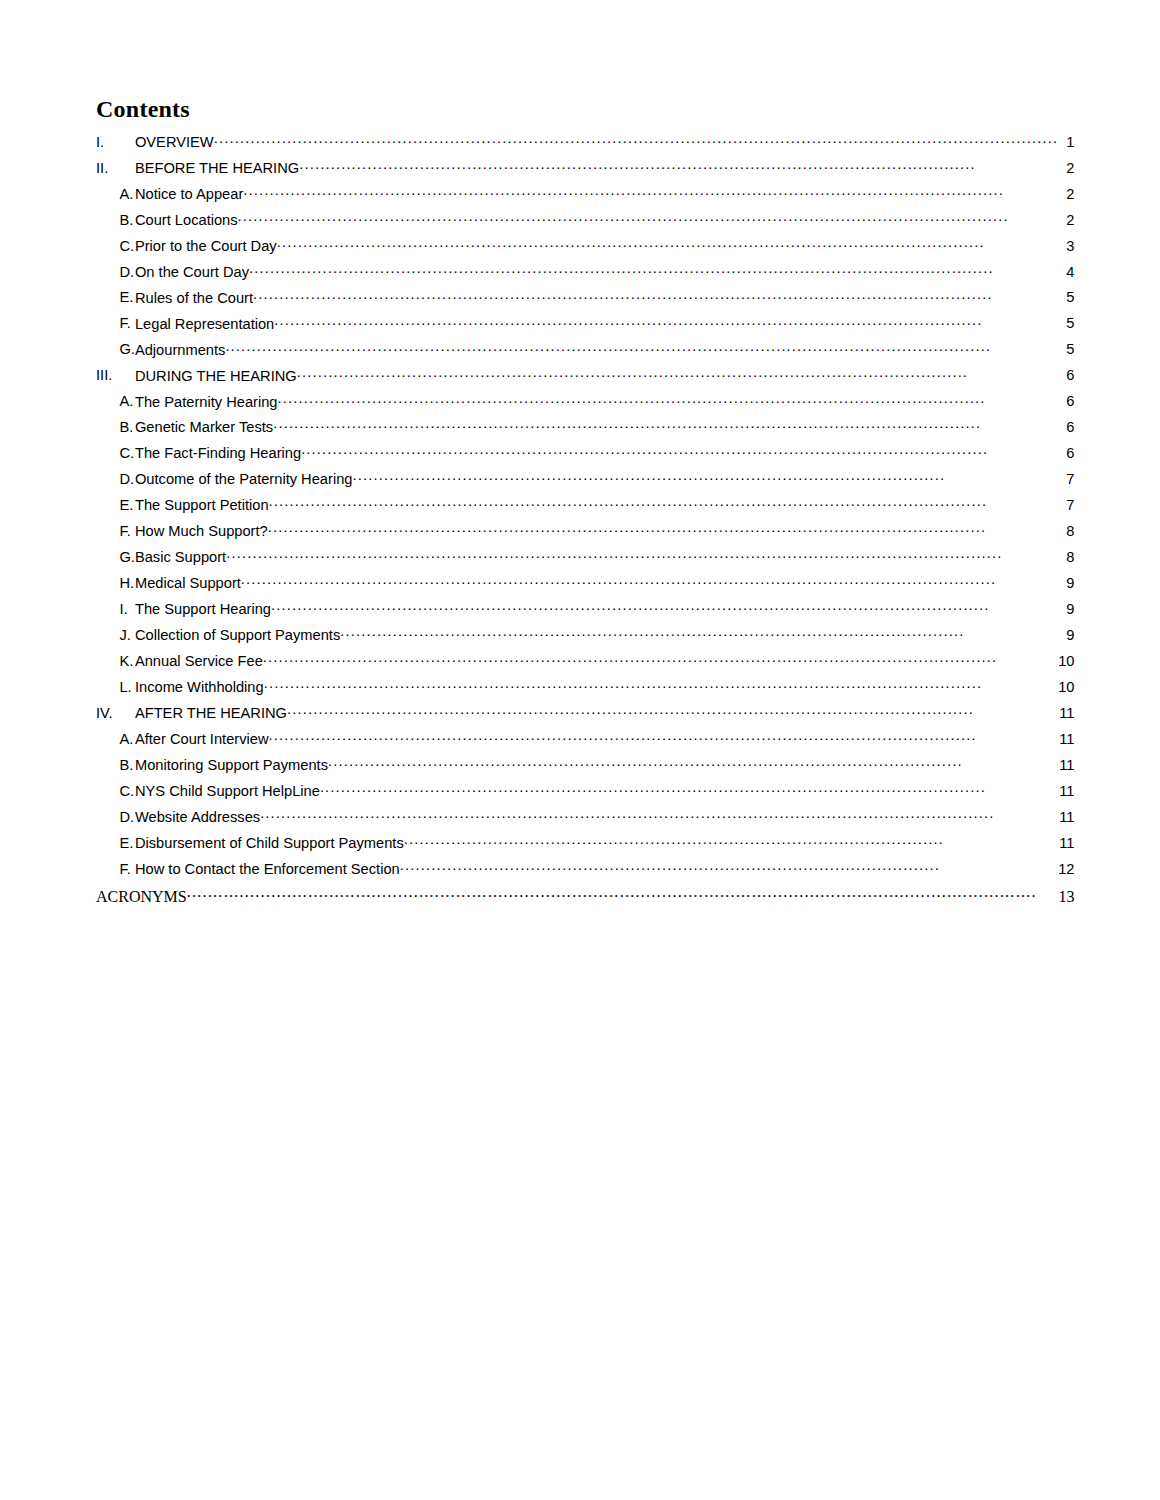Contents
| I. | OVERVIEW ................................................................................................................................................................. | 1 |
| II. | BEFORE THE HEARING ................................................................................................................................. | 2 |
| A. | Notice to Appear ................................................................................................................................................. | 2 |
| B. | Court Locations ................................................................................................................................................... | 2 |
| C. | Prior to the Court Day ....................................................................................................................................... | 3 |
| D. | On the Court Day .............................................................................................................................................. | 4 |
| E. | Rules of the Court ............................................................................................................................................. | 5 |
| F. | Legal Representation ....................................................................................................................................... | 5 |
| G. | Adjournments .................................................................................................................................................. | 5 |
| III. | DURING THE HEARING ................................................................................................................................ | 6 |
| A. | The Paternity Hearing ....................................................................................................................................... | 6 |
| B. | Genetic Marker Tests ....................................................................................................................................... | 6 |
| C. | The Fact-Finding Hearing ................................................................................................................................... | 6 |
| D. | Outcome of the Paternity Hearing ................................................................................................................. | 7 |
| E. | The Support Petition ......................................................................................................................................... | 7 |
| F. | How Much Support? ......................................................................................................................................... | 8 |
| G. | Basic Support .................................................................................................................................................... | 8 |
| H. | Medical Support ................................................................................................................................................ | 9 |
| I. | The Support Hearing ......................................................................................................................................... | 9 |
| J. | Collection of Support Payments ....................................................................................................................... | 9 |
| K. | Annual Service Fee ............................................................................................................................................ | 10 |
| L. | Income Withholding ......................................................................................................................................... | 10 |
| IV. | AFTER THE HEARING ................................................................................................................................... | 11 |
| A. | After Court Interview ....................................................................................................................................... | 11 |
| B. | Monitoring Support Payments ......................................................................................................................... | 11 |
| C. | NYS Child Support HelpLine ............................................................................................................................... | 11 |
| D. | Website Addresses ............................................................................................................................................ | 11 |
| E. | Disbursement of Child Support Payments ....................................................................................................... | 11 |
| F. | How to Contact the Enforcement Section ....................................................................................................... | 12 |
| ACRONYMS ................................................................................................................................................................. | 13 |